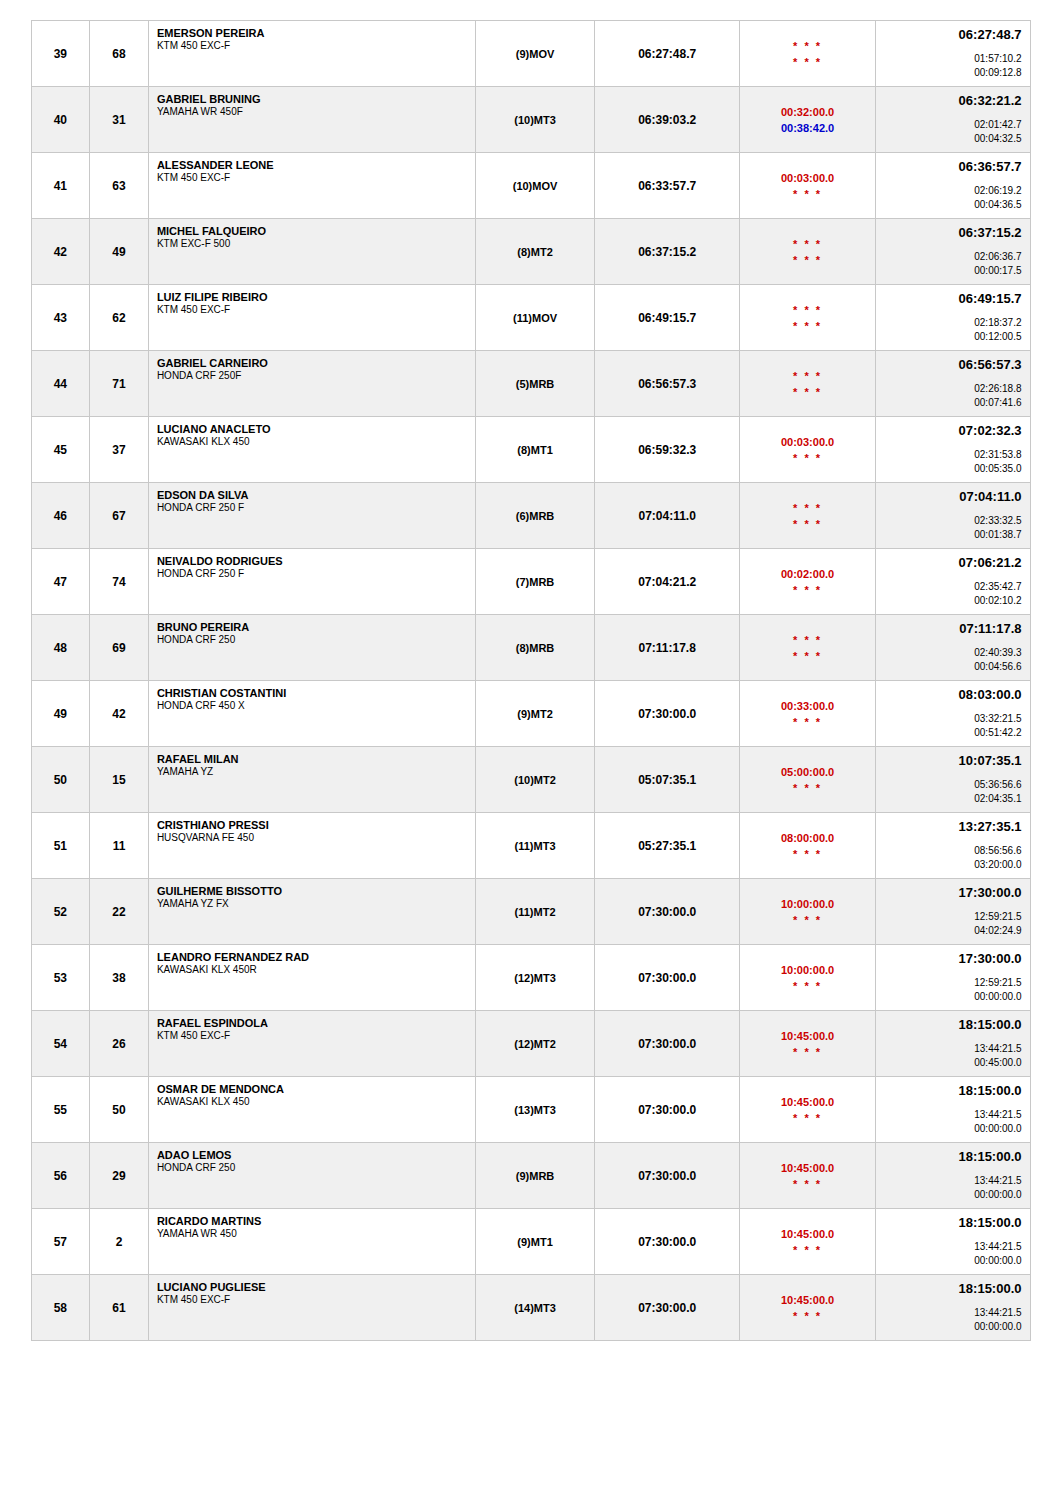| 39 | 68 | EMERSON PEREIRA KTM 450 EXC-F | (9)MOV | 06:27:48.7 | * * * * * * | 06:27:48.7 01:57:10.2 00:09:12.8 |
| 40 | 31 | GABRIEL BRUNING YAMAHA WR 450F | (10)MT3 | 06:39:03.2 | 00:32:00.0 00:38:42.0 | 06:32:21.2 02:01:42.7 00:04:32.5 |
| 41 | 63 | ALESSANDER LEONE KTM 450 EXC-F | (10)MOV | 06:33:57.7 | 00:03:00.0 * * * | 06:36:57.7 02:06:19.2 00:04:36.5 |
| 42 | 49 | MICHEL FALQUEIRO KTM EXC-F 500 | (8)MT2 | 06:37:15.2 | * * * * * * | 06:37:15.2 02:06:36.7 00:00:17.5 |
| 43 | 62 | LUIZ FILIPE RIBEIRO KTM 450 EXC-F | (11)MOV | 06:49:15.7 | * * * * * * | 06:49:15.7 02:18:37.2 00:12:00.5 |
| 44 | 71 | GABRIEL CARNEIRO HONDA CRF 250F | (5)MRB | 06:56:57.3 | * * * * * * | 06:56:57.3 02:26:18.8 00:07:41.6 |
| 45 | 37 | LUCIANO ANACLETO KAWASAKI KLX 450 | (8)MT1 | 06:59:32.3 | 00:03:00.0 * * * | 07:02:32.3 02:31:53.8 00:05:35.0 |
| 46 | 67 | EDSON DA SILVA HONDA CRF 250 F | (6)MRB | 07:04:11.0 | * * * * * * | 07:04:11.0 02:33:32.5 00:01:38.7 |
| 47 | 74 | NEIVALDO RODRIGUES HONDA CRF 250 F | (7)MRB | 07:04:21.2 | 00:02:00.0 * * * | 07:06:21.2 02:35:42.7 00:02:10.2 |
| 48 | 69 | BRUNO PEREIRA HONDA CRF 250 | (8)MRB | 07:11:17.8 | * * * * * * | 07:11:17.8 02:40:39.3 00:04:56.6 |
| 49 | 42 | CHRISTIAN COSTANTINI HONDA CRF 450 X | (9)MT2 | 07:30:00.0 | 00:33:00.0 * * * | 08:03:00.0 03:32:21.5 00:51:42.2 |
| 50 | 15 | RAFAEL MILAN YAMAHA YZ | (10)MT2 | 05:07:35.1 | 05:00:00.0 * * * | 10:07:35.1 05:36:56.6 02:04:35.1 |
| 51 | 11 | CRISTHIANO PRESSI HUSQVARNA FE 450 | (11)MT3 | 05:27:35.1 | 08:00:00.0 * * * | 13:27:35.1 08:56:56.6 03:20:00.0 |
| 52 | 22 | GUILHERME BISSOTTO YAMAHA YZ FX | (11)MT2 | 07:30:00.0 | 10:00:00.0 * * * | 17:30:00.0 12:59:21.5 04:02:24.9 |
| 53 | 38 | LEANDRO FERNANDEZ RAD KAWASAKI KLX 450R | (12)MT3 | 07:30:00.0 | 10:00:00.0 * * * | 17:30:00.0 12:59:21.5 00:00:00.0 |
| 54 | 26 | RAFAEL ESPINDOLA KTM 450 EXC-F | (12)MT2 | 07:30:00.0 | 10:45:00.0 * * * | 18:15:00.0 13:44:21.5 00:45:00.0 |
| 55 | 50 | OSMAR DE MENDONCA KAWASAKI KLX 450 | (13)MT3 | 07:30:00.0 | 10:45:00.0 * * * | 18:15:00.0 13:44:21.5 00:00:00.0 |
| 56 | 29 | ADAO LEMOS HONDA CRF 250 | (9)MRB | 07:30:00.0 | 10:45:00.0 * * * | 18:15:00.0 13:44:21.5 00:00:00.0 |
| 57 | 2 | RICARDO MARTINS YAMAHA WR 450 | (9)MT1 | 07:30:00.0 | 10:45:00.0 * * * | 18:15:00.0 13:44:21.5 00:00:00.0 |
| 58 | 61 | LUCIANO PUGLIESE KTM 450 EXC-F | (14)MT3 | 07:30:00.0 | 10:45:00.0 * * * | 18:15:00.0 13:44:21.5 00:00:00.0 |